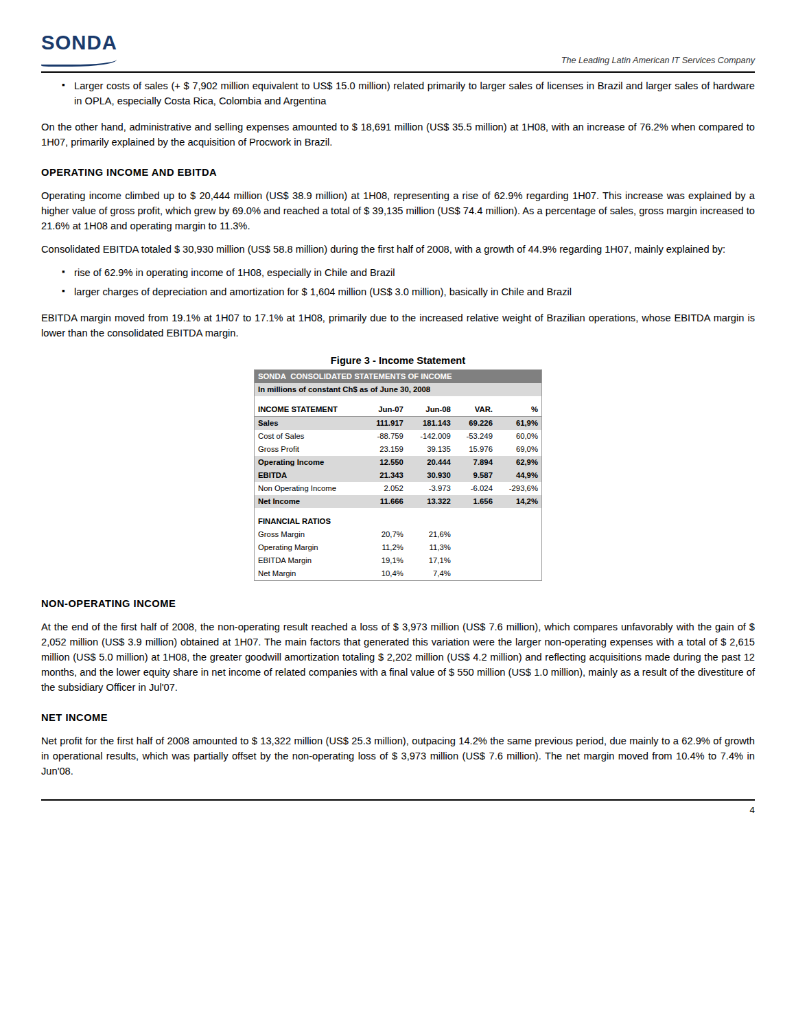SONDA
The Leading Latin American IT Services Company
Larger costs of sales (+ $ 7,902 million equivalent to US$ 15.0 million) related primarily to larger sales of licenses in Brazil and larger sales of hardware in OPLA, especially Costa Rica, Colombia and Argentina
On the other hand, administrative and selling expenses amounted to $ 18,691 million (US$ 35.5 million) at 1H08, with an increase of 76.2% when compared to 1H07, primarily explained by the acquisition of Procwork in Brazil.
OPERATING INCOME AND EBITDA
Operating income climbed up to $ 20,444 million (US$ 38.9 million) at 1H08, representing a rise of 62.9% regarding 1H07. This increase was explained by a higher value of gross profit, which grew by 69.0% and reached a total of $ 39,135 million (US$ 74.4 million). As a percentage of sales, gross margin increased to 21.6% at 1H08 and operating margin to 11.3%.
Consolidated EBITDA totaled $ 30,930 million (US$ 58.8 million) during the first half of 2008, with a growth of 44.9% regarding 1H07, mainly explained by:
rise of 62.9% in operating income of 1H08, especially in Chile and Brazil
larger charges of depreciation and amortization for $ 1,604 million (US$ 3.0 million), basically in Chile and Brazil
EBITDA margin moved from 19.1% at 1H07 to 17.1% at 1H08, primarily due to the increased relative weight of Brazilian operations, whose EBITDA margin is lower than the consolidated EBITDA margin.
Figure 3 - Income Statement
| SONDA CONSOLIDATED STATEMENTS OF INCOME |
| In millions of constant Ch$ as of June 30, 2008 |
| INCOME STATEMENT | Jun-07 | Jun-08 | VAR. | % |
| Sales | 111.917 | 181.143 | 69.226 | 61,9% |
| Cost of Sales | -88.759 | -142.009 | -53.249 | 60,0% |
| Gross Profit | 23.159 | 39.135 | 15.976 | 69,0% |
| Operating Income | 12.550 | 20.444 | 7.894 | 62,9% |
| EBITDA | 21.343 | 30.930 | 9.587 | 44,9% |
| Non Operating Income | 2.052 | -3.973 | -6.024 | -293,6% |
| Net Income | 11.666 | 13.322 | 1.656 | 14,2% |
| FINANCIAL RATIOS | | | | |
| Gross Margin | 20,7% | 21,6% | | |
| Operating Margin | 11,2% | 11,3% | | |
| EBITDA Margin | 19,1% | 17,1% | | |
| Net Margin | 10,4% | 7,4% | | |
NON-OPERATING INCOME
At the end of the first half of 2008, the non-operating result reached a loss of $ 3,973 million (US$ 7.6 million), which compares unfavorably with the gain of $ 2,052 million (US$ 3.9 million) obtained at 1H07. The main factors that generated this variation were the larger non-operating expenses with a total of $ 2,615 million (US$ 5.0 million) at 1H08, the greater goodwill amortization totaling $ 2,202 million (US$ 4.2 million) and reflecting acquisitions made during the past 12 months, and the lower equity share in net income of related companies with a final value of $ 550 million (US$ 1.0 million), mainly as a result of the divestiture of the subsidiary Officer in Jul'07.
NET INCOME
Net profit for the first half of 2008 amounted to $ 13,322 million (US$ 25.3 million), outpacing 14.2% the same previous period, due mainly to a 62.9% of growth in operational results, which was partially offset by the non-operating loss of $ 3,973 million (US$ 7.6 million). The net margin moved from 10.4% to 7.4% in Jun'08.
4